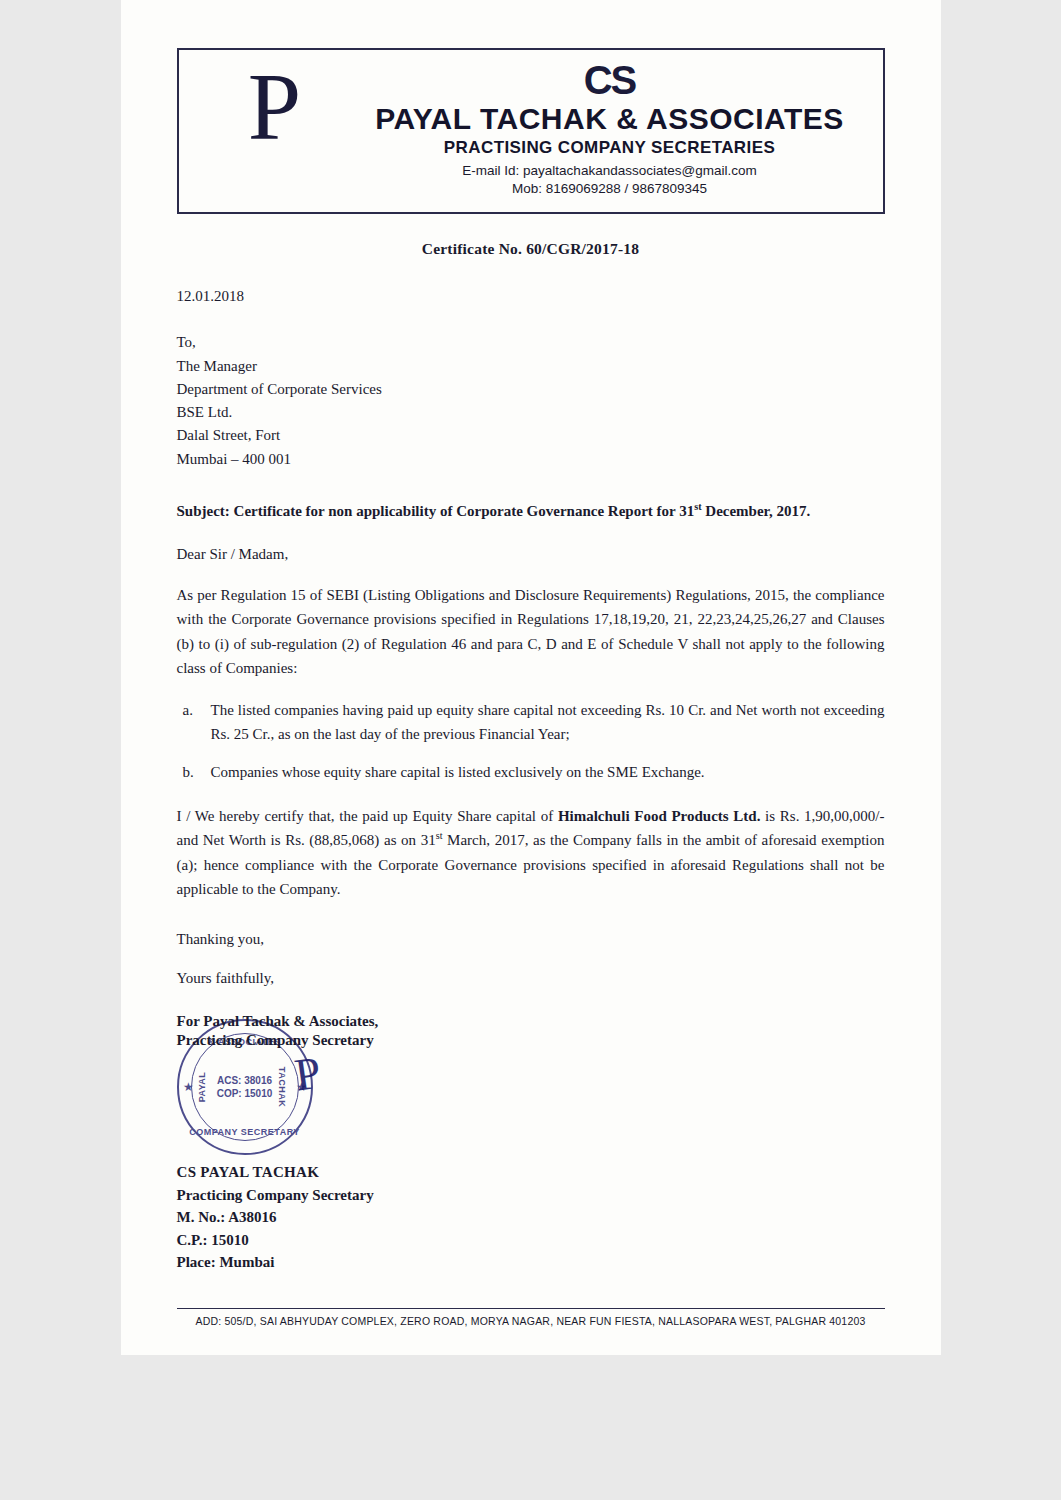P
CS
PAYAL TACHAK & ASSOCIATES
PRACTISING COMPANY SECRETARIES
E-mail Id: payaltachakandassociates@gmail.com
Mob: 8169069288 / 9867809345
Certificate No. 60/CGR/2017-18
12.01.2018
To,
The Manager
Department of Corporate Services
BSE Ltd.
Dalal Street, Fort
Mumbai – 400 001
Subject: Certificate for non applicability of Corporate Governance Report for 31st December, 2017.
Dear Sir / Madam,
As per Regulation 15 of SEBI (Listing Obligations and Disclosure Requirements) Regulations, 2015, the compliance with the Corporate Governance provisions specified in Regulations 17,18,19,20, 21, 22,23,24,25,26,27 and Clauses (b) to (i) of sub-regulation (2) of Regulation 46 and para C, D and E of Schedule V shall not apply to the following class of Companies:
a. The listed companies having paid up equity share capital not exceeding Rs. 10 Cr. and Net worth not exceeding Rs. 25 Cr., as on the last day of the previous Financial Year;
b. Companies whose equity share capital is listed exclusively on the SME Exchange.
I / We hereby certify that, the paid up Equity Share capital of Himalchuli Food Products Ltd. is Rs. 1,90,00,000/- and Net Worth is Rs. (88,85,068) as on 31st March, 2017, as the Company falls in the ambit of aforesaid exemption (a); hence compliance with the Corporate Governance provisions specified in aforesaid Regulations shall not be applicable to the Company.
Thanking you,
Yours faithfully,
For Payal Tachak & Associates,
Practicing Company Secretary
& ASSOCIATES COMPANY SECRETARY PAYAL TACHAK ★ ★ ACS: 38016
COP: 15010
P
CS PAYAL TACHAK
Practicing Company Secretary
M. No.: A38016
C.P.: 15010
Place: Mumbai
ADD: 505/D, SAI ABHYUDAY COMPLEX, ZERO ROAD, MORYA NAGAR, NEAR FUN FIESTA, NALLASOPARA WEST, PALGHAR 401203